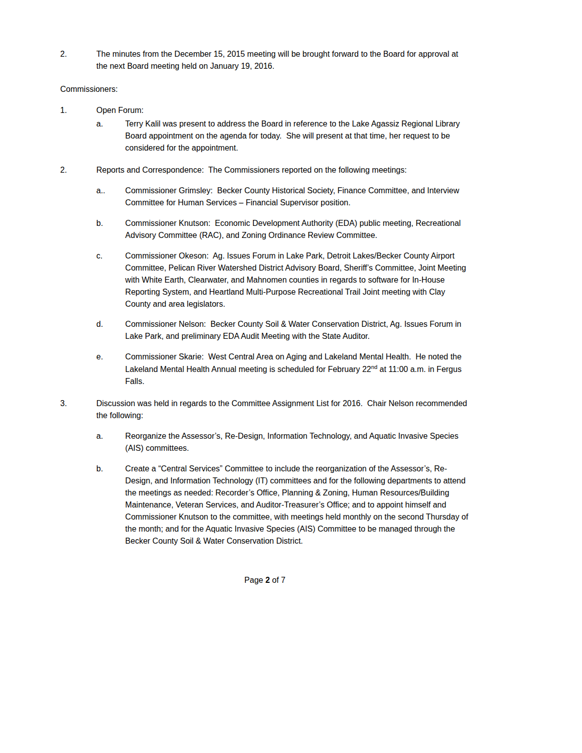2.
The minutes from the December 15, 2015 meeting will be brought forward to the Board for approval at the next Board meeting held on January 19, 2016.
Commissioners:
1.
Open Forum:
a.
Terry Kalil was present to address the Board in reference to the Lake Agassiz Regional Library Board appointment on the agenda for today. She will present at that time, her request to be considered for the appointment.
2.
Reports and Correspondence: The Commissioners reported on the following meetings:
a..
Commissioner Grimsley: Becker County Historical Society, Finance Committee, and Interview Committee for Human Services – Financial Supervisor position.
b.
Commissioner Knutson: Economic Development Authority (EDA) public meeting, Recreational Advisory Committee (RAC), and Zoning Ordinance Review Committee.
c.
Commissioner Okeson: Ag. Issues Forum in Lake Park, Detroit Lakes/Becker County Airport Committee, Pelican River Watershed District Advisory Board, Sheriff’s Committee, Joint Meeting with White Earth, Clearwater, and Mahnomen counties in regards to software for In-House Reporting System, and Heartland Multi-Purpose Recreational Trail Joint meeting with Clay County and area legislators.
d.
Commissioner Nelson: Becker County Soil & Water Conservation District, Ag. Issues Forum in Lake Park, and preliminary EDA Audit Meeting with the State Auditor.
e.
Commissioner Skarie: West Central Area on Aging and Lakeland Mental Health. He noted the Lakeland Mental Health Annual meeting is scheduled for February 22nd at 11:00 a.m. in Fergus Falls.
3.
Discussion was held in regards to the Committee Assignment List for 2016. Chair Nelson recommended the following:
a.
Reorganize the Assessor’s, Re-Design, Information Technology, and Aquatic Invasive Species (AIS) committees.
b.
Create a “Central Services” Committee to include the reorganization of the Assessor’s, Re-Design, and Information Technology (IT) committees and for the following departments to attend the meetings as needed: Recorder’s Office, Planning & Zoning, Human Resources/Building Maintenance, Veteran Services, and Auditor-Treasurer’s Office; and to appoint himself and Commissioner Knutson to the committee, with meetings held monthly on the second Thursday of the month; and for the Aquatic Invasive Species (AIS) Committee to be managed through the Becker County Soil & Water Conservation District.
Page 2 of 7